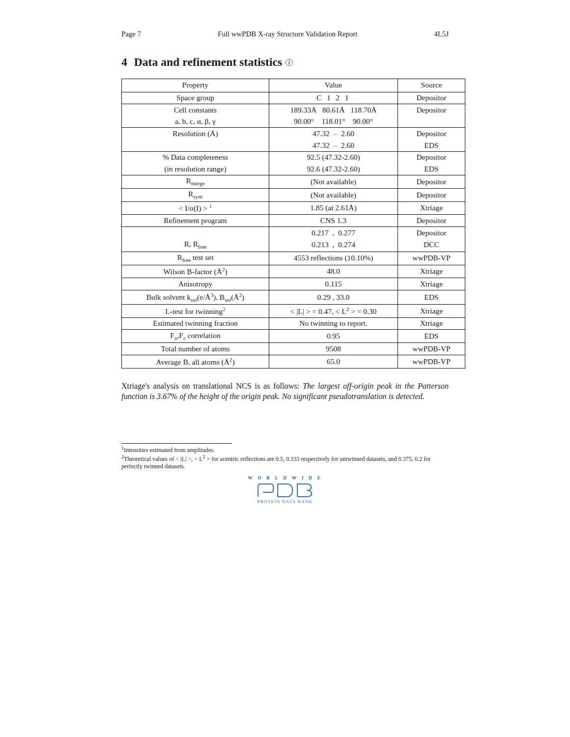Page 7
Full wwPDB X-ray Structure Validation Report
4L5J
4 Data and refinement statisticsi
| Property | Value | Source |
| Space group | C 1 2 1 | Depositor |
| Cell constants | 189.33Å 80.61Å 118.70Å | Depositor |
| a, b, c, α, β, γ | 90.00° 118.01° 90.00° | |
| Resolution (Å) | 47.32 – 2.60 | Depositor |
| | 47.32 – 2.60 | EDS |
| % Data completeness | 92.5 (47.32-2.60) | Depositor |
| (in resolution range) | 92.6 (47.32-2.60) | EDS |
| R merge | (Not available) | Depositor |
| R sym | (Not available) | Depositor |
| < I/σ(I) > 1 | 1.85 (at 2.61Å) | Xtriage |
| Refinement program | CNS 1.3 | Depositor |
| | 0.217 , 0.277 | Depositor |
| R, R free | 0.213 , 0.274 | DCC |
| R free test set | 4553 reflections (10.10%) | wwPDB-VP |
| Wilson B-factor (Å 2 ) | 48.0 | Xtriage |
| Anisotropy | 0.115 | Xtriage |
| Bulk solvent k sol (e/Å 3 ), B sol (Å 2 ) | 0.29 , 33.0 | EDS |
| L-test for twinning 2 | < /L/ > = 0.47, < L 2 > = 0.30 | Xtriage |
| Estimated twinning fraction | No twinning to report. | Xtriage |
| F o ,F c correlation | 0.95 | EDS |
| Total number of atoms | 9508 | wwPDB-VP |
| Average B, all atoms (Å 2 ) | 65.0 | wwPDB-VP |
Xtriage's analysis on translational NCS is as follows: The largest off-origin peak in the Patterson function is 3.67% of the height of the origin peak. No significant pseudotranslation is detected.
1Intensities estimated from amplitudes.
2Theoretical values of < |L| >, < L2 > for acentric reflections are 0.5, 0.333 respectively for untwinned datasets, and 0.375, 0.2 for perfectly twinned datasets.
W O R L D W I D E
PROTEIN DATA BANK